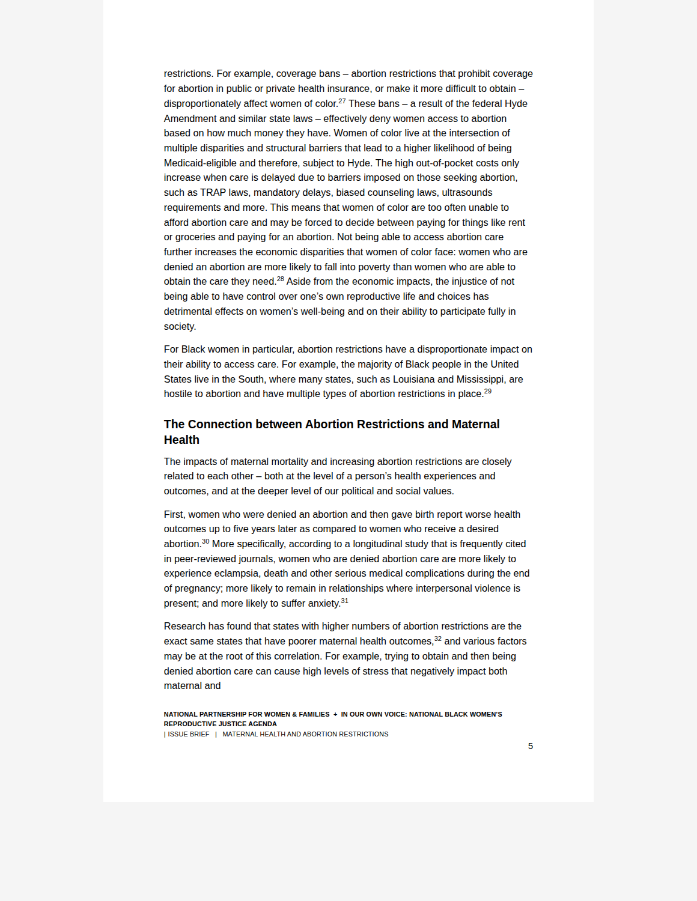restrictions. For example, coverage bans – abortion restrictions that prohibit coverage for abortion in public or private health insurance, or make it more difficult to obtain – disproportionately affect women of color.27 These bans – a result of the federal Hyde Amendment and similar state laws – effectively deny women access to abortion based on how much money they have. Women of color live at the intersection of multiple disparities and structural barriers that lead to a higher likelihood of being Medicaid-eligible and therefore, subject to Hyde. The high out-of-pocket costs only increase when care is delayed due to barriers imposed on those seeking abortion, such as TRAP laws, mandatory delays, biased counseling laws, ultrasounds requirements and more. This means that women of color are too often unable to afford abortion care and may be forced to decide between paying for things like rent or groceries and paying for an abortion. Not being able to access abortion care further increases the economic disparities that women of color face: women who are denied an abortion are more likely to fall into poverty than women who are able to obtain the care they need.28 Aside from the economic impacts, the injustice of not being able to have control over one’s own reproductive life and choices has detrimental effects on women’s well-being and on their ability to participate fully in society.
For Black women in particular, abortion restrictions have a disproportionate impact on their ability to access care. For example, the majority of Black people in the United States live in the South, where many states, such as Louisiana and Mississippi, are hostile to abortion and have multiple types of abortion restrictions in place.29
The Connection between Abortion Restrictions and Maternal Health
The impacts of maternal mortality and increasing abortion restrictions are closely related to each other – both at the level of a person’s health experiences and outcomes, and at the deeper level of our political and social values.
First, women who were denied an abortion and then gave birth report worse health outcomes up to five years later as compared to women who receive a desired abortion.30 More specifically, according to a longitudinal study that is frequently cited in peer-reviewed journals, women who are denied abortion care are more likely to experience eclampsia, death and other serious medical complications during the end of pregnancy; more likely to remain in relationships where interpersonal violence is present; and more likely to suffer anxiety.31
Research has found that states with higher numbers of abortion restrictions are the exact same states that have poorer maternal health outcomes,32 and various factors may be at the root of this correlation. For example, trying to obtain and then being denied abortion care can cause high levels of stress that negatively impact both maternal and
National Partnership for Women & Families + In Our Own Voice: National Black Women’s Reproductive Justice Agenda
|Issue Brief | Maternal Health and Abortion Restrictions
5